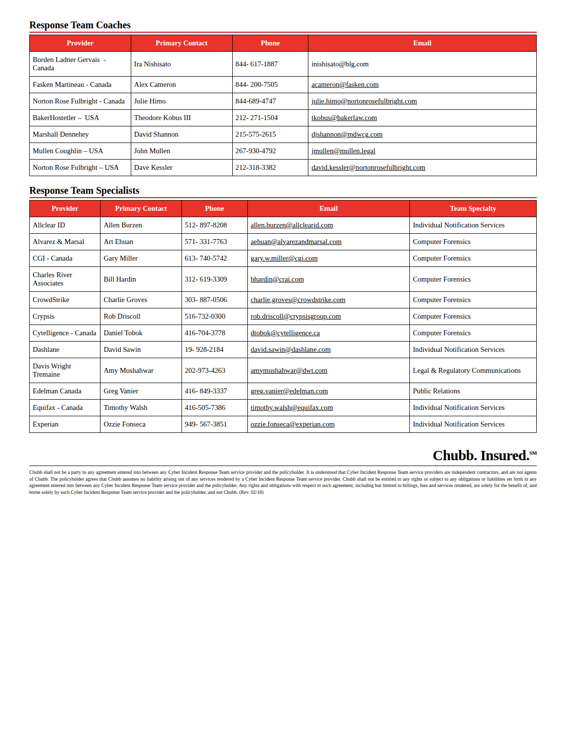Response Team Coaches
| Provider | Primary Contact | Phone | Email |
| --- | --- | --- | --- |
| Borden Ladner Gervais - Canada | Ira Nishisato | 844- 617-1887 | inishisato@blg.com |
| Fasken Martineau - Canada | Alex Cameron | 844- 200-7505 | acameron@fasken.com |
| Norton Rose Fulbright - Canada | Julie Himo | 844-689-4747 | julie.himo@nortonrosefulbright.com |
| BakerHostetler – USA | Theodore Kobus III | 212- 271-1504 | tkobus@bakerlaw.com |
| Marshall Dennehey | David Shannon | 215-575-2615 | djshannon@mdwcg.com |
| Mullen Coughlin – USA | John Mullen | 267-930-4792 | jmullen@mullen.legal |
| Norton Rose Fulbright – USA | Dave Kessler | 212-318-3382 | david.kessler@nortonrosefulbright.com |
Response Team Specialists
| Provider | Primary Contact | Phone | Email | Team Specialty |
| --- | --- | --- | --- | --- |
| Allclear ID | Allen Burzen | 512- 897-8208 | allen.burzen@allclearid.com | Individual Notification Services |
| Alvarez & Marsal | Art Ehuan | 571- 331-7763 | aehuan@alvarezandmarsal.com | Computer Forensics |
| CGI - Canada | Gary Miller | 613- 740-5742 | gary.w.miller@cgi.com | Computer Forensics |
| Charles River Associates | Bill Hardin | 312- 619-3309 | bhardin@crai.com | Computer Forensics |
| CrowdStrike | Charlie Groves | 303- 887-0506 | charlie.groves@crowdstrike.com | Computer Forensics |
| Crypsis | Rob Driscoll | 516-732-0300 | rob.driscoll@crypsisgroup.com | Computer Forensics |
| Cytelligence - Canada | Daniel Tobok | 416-704-3778 | dtobok@cytelligence.ca | Computer Forensics |
| Dashlane | David Sawin | 19- 928-2184 | david.sawin@dashlane.com | Individual Notification Services |
| Davis Wright Tremaine | Amy Mushahwar | 202-973-4263 | amymushahwar@dwt.com | Legal & Regulatory Communications |
| Edelman Canada | Greg Vanier | 416- 849-3337 | greg.vanier@edelman.com | Public Relations |
| Equifax - Canada | Timothy Walsh | 416-505-7386 | timothy.walsh@equifax.com | Individual Notification Services |
| Experian | Ozzie Fonseca | 949- 567-3851 | ozzie.fonseca@experian.com | Individual Notification Services |
Chubb. Insured.SM
Chubb shall not be a party to any agreement entered into between any Cyber Incident Response Team service provider and the policyholder. It is understood that Cyber Incident Response Team service providers are independent contractors, and are not agents of Chubb. The policyholder agrees that Chubb assumes no liability arising out of any services rendered by a Cyber Incident Response Team service provider. Chubb shall not be entitled to any rights or subject to any obligations or liabilities set forth in any agreement entered into between any Cyber Incident Response Team service provider and the policyholder. Any rights and obligations with respect to such agreement, including but limited to billings, fees and services rendered, are solely for the benefit of, and borne solely by such Cyber Incident Response Team service provider and the policyholder, and not Chubb. (Rev. 02/18)